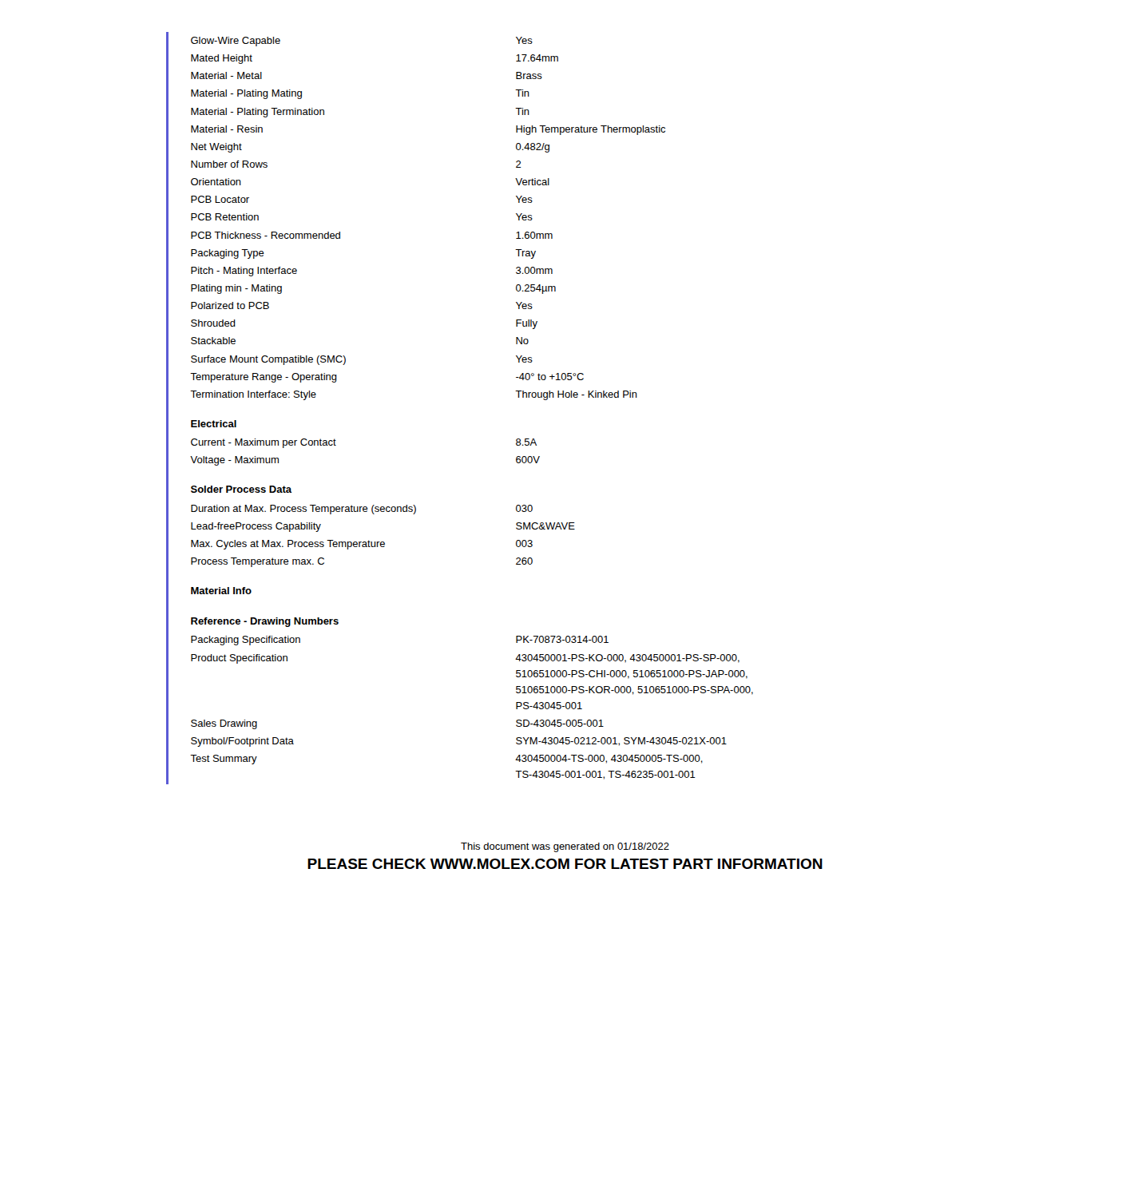| Glow-Wire Capable | Yes |
| Mated Height | 17.64mm |
| Material - Metal | Brass |
| Material - Plating Mating | Tin |
| Material - Plating Termination | Tin |
| Material - Resin | High Temperature Thermoplastic |
| Net Weight | 0.482/g |
| Number of Rows | 2 |
| Orientation | Vertical |
| PCB Locator | Yes |
| PCB Retention | Yes |
| PCB Thickness - Recommended | 1.60mm |
| Packaging Type | Tray |
| Pitch - Mating Interface | 3.00mm |
| Plating min - Mating | 0.254µm |
| Polarized to PCB | Yes |
| Shrouded | Fully |
| Stackable | No |
| Surface Mount Compatible (SMC) | Yes |
| Temperature Range - Operating | -40° to +105°C |
| Termination Interface: Style | Through Hole - Kinked Pin |
| Electrical |
| Current - Maximum per Contact | 8.5A |
| Voltage - Maximum | 600V |
| Solder Process Data |
| Duration at Max. Process Temperature (seconds) | 030 |
| Lead-freeProcess Capability | SMC&WAVE |
| Max. Cycles at Max. Process Temperature | 003 |
| Process Temperature max. C | 260 |
| Material Info |
| Reference - Drawing Numbers |
| Packaging Specification | PK-70873-0314-001 |
| Product Specification | 430450001-PS-KO-000, 430450001-PS-SP-000, 510651000-PS-CHI-000, 510651000-PS-JAP-000, 510651000-PS-KOR-000, 510651000-PS-SPA-000, PS-43045-001 |
| Sales Drawing | SD-43045-005-001 |
| Symbol/Footprint Data | SYM-43045-0212-001, SYM-43045-021X-001 |
| Test Summary | 430450004-TS-000, 430450005-TS-000, TS-43045-001-001, TS-46235-001-001 |
This document was generated on 01/18/2022
PLEASE CHECK WWW.MOLEX.COM FOR LATEST PART INFORMATION